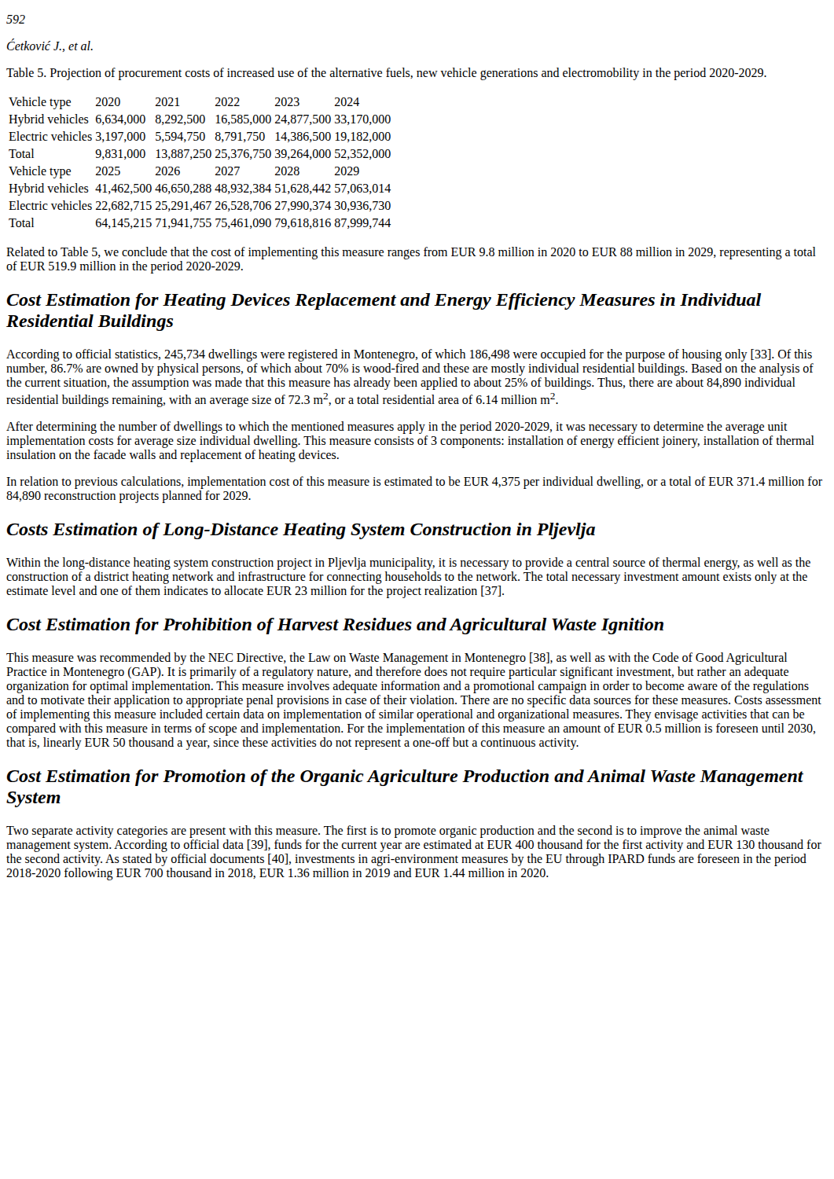592
Ćetković J., et al.
Table 5. Projection of procurement costs of increased use of the alternative fuels, new vehicle generations and electromobility in the period 2020-2029.
| Vehicle type | 2020 | 2021 | 2022 | 2023 | 2024 |
| Hybrid vehicles | 6,634,000 | 8,292,500 | 16,585,000 | 24,877,500 | 33,170,000 |
| Electric vehicles | 3,197,000 | 5,594,750 | 8,791,750 | 14,386,500 | 19,182,000 |
| Total | 9,831,000 | 13,887,250 | 25,376,750 | 39,264,000 | 52,352,000 |
| Vehicle type | 2025 | 2026 | 2027 | 2028 | 2029 |
| Hybrid vehicles | 41,462,500 | 46,650,288 | 48,932,384 | 51,628,442 | 57,063,014 |
| Electric vehicles | 22,682,715 | 25,291,467 | 26,528,706 | 27,990,374 | 30,936,730 |
| Total | 64,145,215 | 71,941,755 | 75,461,090 | 79,618,816 | 87,999,744 |
Related to Table 5, we conclude that the cost of implementing this measure ranges from EUR 9.8 million in 2020 to EUR 88 million in 2029, representing a total of EUR 519.9 million in the period 2020-2029.
Cost Estimation for Heating Devices Replacement and Energy Efficiency Measures in Individual Residential Buildings
According to official statistics, 245,734 dwellings were registered in Montenegro, of which 186,498 were occupied for the purpose of housing only [33]. Of this number, 86.7% are owned by physical persons, of which about 70% is wood-fired and these are mostly individual residential buildings. Based on the analysis of the current situation, the assumption was made that this measure has already been applied to about 25% of buildings. Thus, there are about 84,890 individual residential buildings remaining, with an average size of 72.3 m2, or a total residential area of 6.14 million m2.
After determining the number of dwellings to which the mentioned measures apply in the period 2020-2029, it was necessary to determine the average unit implementation costs for average size individual dwelling. This measure consists of 3 components: installation of energy efficient joinery, installation of thermal insulation on the facade walls and replacement of heating devices.
In relation to previous calculations, implementation cost of this measure is estimated to be EUR 4,375 per individual dwelling, or a total of EUR 371.4 million for 84,890 reconstruction projects planned for 2029.
Costs Estimation of Long-Distance Heating System Construction in Pljevlja
Within the long-distance heating system construction project in Pljevlja municipality, it is necessary to provide a central source of thermal energy, as well as the construction of a district heating network and infrastructure for connecting households to the network. The total necessary investment amount exists only at the estimate level and one of them indicates to allocate EUR 23 million for the project realization [37].
Cost Estimation for Prohibition of Harvest Residues and Agricultural Waste Ignition
This measure was recommended by the NEC Directive, the Law on Waste Management in Montenegro [38], as well as with the Code of Good Agricultural Practice in Montenegro (GAP). It is primarily of a regulatory nature, and therefore does not require particular significant investment, but rather an adequate organization for optimal implementation. This measure involves adequate information and a promotional campaign in order to become aware of the regulations and to motivate their application to appropriate penal provisions in case of their violation. There are no specific data sources for these measures. Costs assessment of implementing this measure included certain data on implementation of similar operational and organizational measures. They envisage activities that can be compared with this measure in terms of scope and implementation. For the implementation of this measure an amount of EUR 0.5 million is foreseen until 2030, that is, linearly EUR 50 thousand a year, since these activities do not represent a one-off but a continuous activity.
Cost Estimation for Promotion of the Organic Agriculture Production and Animal Waste Management System
Two separate activity categories are present with this measure. The first is to promote organic production and the second is to improve the animal waste management system. According to official data [39], funds for the current year are estimated at EUR 400 thousand for the first activity and EUR 130 thousand for the second activity. As stated by official documents [40], investments in agri-environment measures by the EU through IPARD funds are foreseen in the period 2018-2020 following EUR 700 thousand in 2018, EUR 1.36 million in 2019 and EUR 1.44 million in 2020.